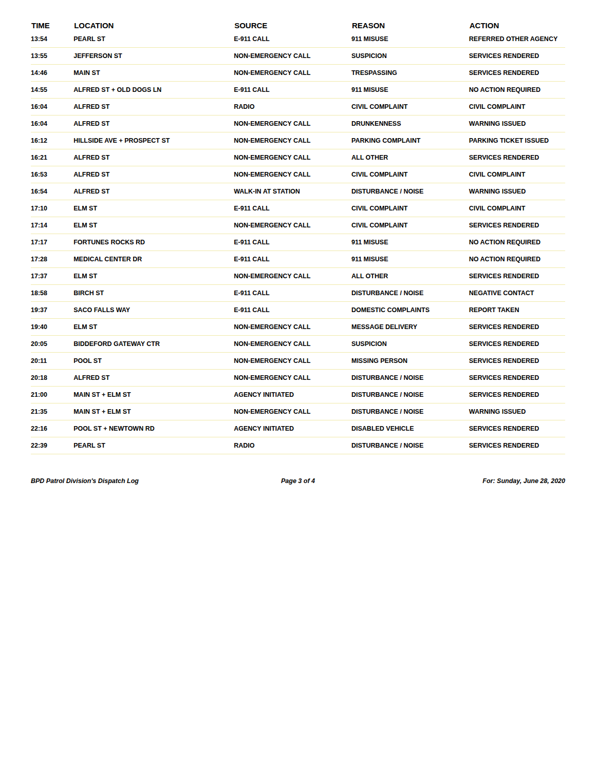| TIME | LOCATION | SOURCE | REASON | ACTION |
| --- | --- | --- | --- | --- |
| 13:54 | PEARL ST | E-911 CALL | 911 MISUSE | REFERRED OTHER AGENCY |
| 13:55 | JEFFERSON ST | NON-EMERGENCY CALL | SUSPICION | SERVICES RENDERED |
| 14:46 | MAIN ST | NON-EMERGENCY CALL | TRESPASSING | SERVICES RENDERED |
| 14:55 | ALFRED ST + OLD DOGS LN | E-911 CALL | 911 MISUSE | NO ACTION REQUIRED |
| 16:04 | ALFRED ST | RADIO | CIVIL COMPLAINT | CIVIL COMPLAINT |
| 16:04 | ALFRED ST | NON-EMERGENCY CALL | DRUNKENNESS | WARNING ISSUED |
| 16:12 | HILLSIDE AVE + PROSPECT ST | NON-EMERGENCY CALL | PARKING COMPLAINT | PARKING TICKET ISSUED |
| 16:21 | ALFRED ST | NON-EMERGENCY CALL | ALL OTHER | SERVICES RENDERED |
| 16:53 | ALFRED ST | NON-EMERGENCY CALL | CIVIL COMPLAINT | CIVIL COMPLAINT |
| 16:54 | ALFRED ST | WALK-IN AT STATION | DISTURBANCE / NOISE | WARNING ISSUED |
| 17:10 | ELM ST | E-911 CALL | CIVIL COMPLAINT | CIVIL COMPLAINT |
| 17:14 | ELM ST | NON-EMERGENCY CALL | CIVIL COMPLAINT | SERVICES RENDERED |
| 17:17 | FORTUNES ROCKS RD | E-911 CALL | 911 MISUSE | NO ACTION REQUIRED |
| 17:28 | MEDICAL CENTER DR | E-911 CALL | 911 MISUSE | NO ACTION REQUIRED |
| 17:37 | ELM ST | NON-EMERGENCY CALL | ALL OTHER | SERVICES RENDERED |
| 18:58 | BIRCH ST | E-911 CALL | DISTURBANCE / NOISE | NEGATIVE CONTACT |
| 19:37 | SACO FALLS WAY | E-911 CALL | DOMESTIC COMPLAINTS | REPORT TAKEN |
| 19:40 | ELM ST | NON-EMERGENCY CALL | MESSAGE DELIVERY | SERVICES RENDERED |
| 20:05 | BIDDEFORD GATEWAY CTR | NON-EMERGENCY CALL | SUSPICION | SERVICES RENDERED |
| 20:11 | POOL ST | NON-EMERGENCY CALL | MISSING PERSON | SERVICES RENDERED |
| 20:18 | ALFRED ST | NON-EMERGENCY CALL | DISTURBANCE / NOISE | SERVICES RENDERED |
| 21:00 | MAIN ST + ELM ST | AGENCY INITIATED | DISTURBANCE / NOISE | SERVICES RENDERED |
| 21:35 | MAIN ST + ELM ST | NON-EMERGENCY CALL | DISTURBANCE / NOISE | WARNING ISSUED |
| 22:16 | POOL ST + NEWTOWN RD | AGENCY INITIATED | DISABLED VEHICLE | SERVICES RENDERED |
| 22:39 | PEARL ST | RADIO | DISTURBANCE / NOISE | SERVICES RENDERED |
BPD Patrol Division's Dispatch Log
Page 3 of 4
For: Sunday, June 28, 2020